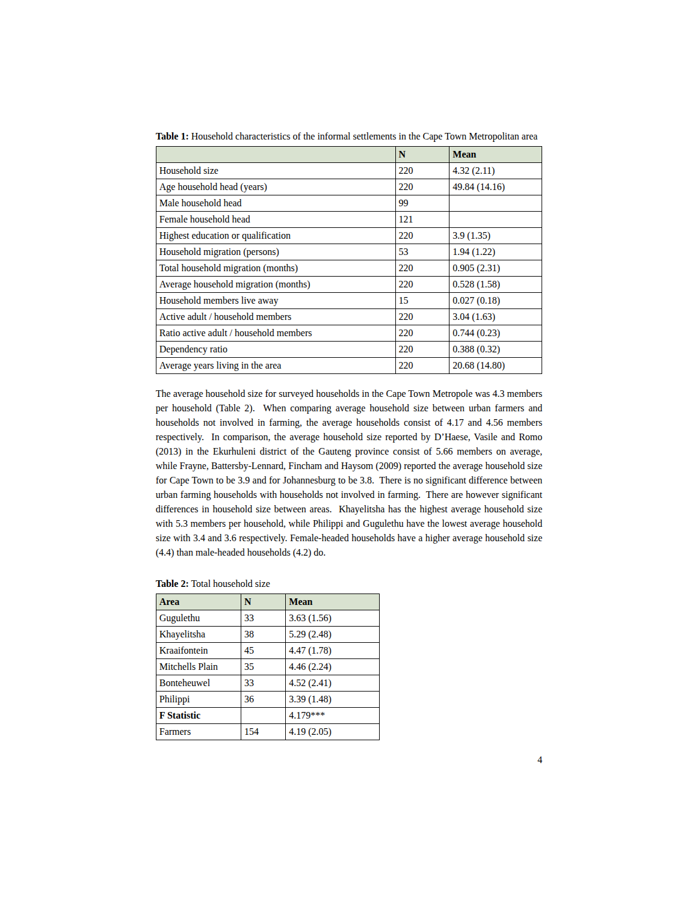Table 1: Household characteristics of the informal settlements in the Cape Town Metropolitan area
| | N | Mean |
| --- | --- | --- |
| Household size | 220 | 4.32 (2.11) |
| Age household head (years) | 220 | 49.84 (14.16) |
| Male household head | 99 | |
| Female household head | 121 | |
| Highest education or qualification | 220 | 3.9 (1.35) |
| Household migration (persons) | 53 | 1.94 (1.22) |
| Total household migration (months) | 220 | 0.905 (2.31) |
| Average household migration (months) | 220 | 0.528 (1.58) |
| Household members live away | 15 | 0.027 (0.18) |
| Active adult / household members | 220 | 3.04 (1.63) |
| Ratio active adult / household members | 220 | 0.744 (0.23) |
| Dependency ratio | 220 | 0.388 (0.32) |
| Average years living in the area | 220 | 20.68 (14.80) |
The average household size for surveyed households in the Cape Town Metropole was 4.3 members per household (Table 2). When comparing average household size between urban farmers and households not involved in farming, the average households consist of 4.17 and 4.56 members respectively. In comparison, the average household size reported by D’Haese, Vasile and Romo (2013) in the Ekurhuleni district of the Gauteng province consist of 5.66 members on average, while Frayne, Battersby-Lennard, Fincham and Haysom (2009) reported the average household size for Cape Town to be 3.9 and for Johannesburg to be 3.8. There is no significant difference between urban farming households with households not involved in farming. There are however significant differences in household size between areas. Khayelitsha has the highest average household size with 5.3 members per household, while Philippi and Gugulethu have the lowest average household size with 3.4 and 3.6 respectively. Female-headed households have a higher average household size (4.4) than male-headed households (4.2) do.
Table 2: Total household size
| Area | N | Mean |
| --- | --- | --- |
| Gugulethu | 33 | 3.63 (1.56) |
| Khayelitsha | 38 | 5.29 (2.48) |
| Kraaifontein | 45 | 4.47 (1.78) |
| Mitchells Plain | 35 | 4.46 (2.24) |
| Bonteheuwel | 33 | 4.52 (2.41) |
| Philippi | 36 | 3.39 (1.48) |
| F Statistic | | 4.179*** |
| Farmers | 154 | 4.19 (2.05) |
4